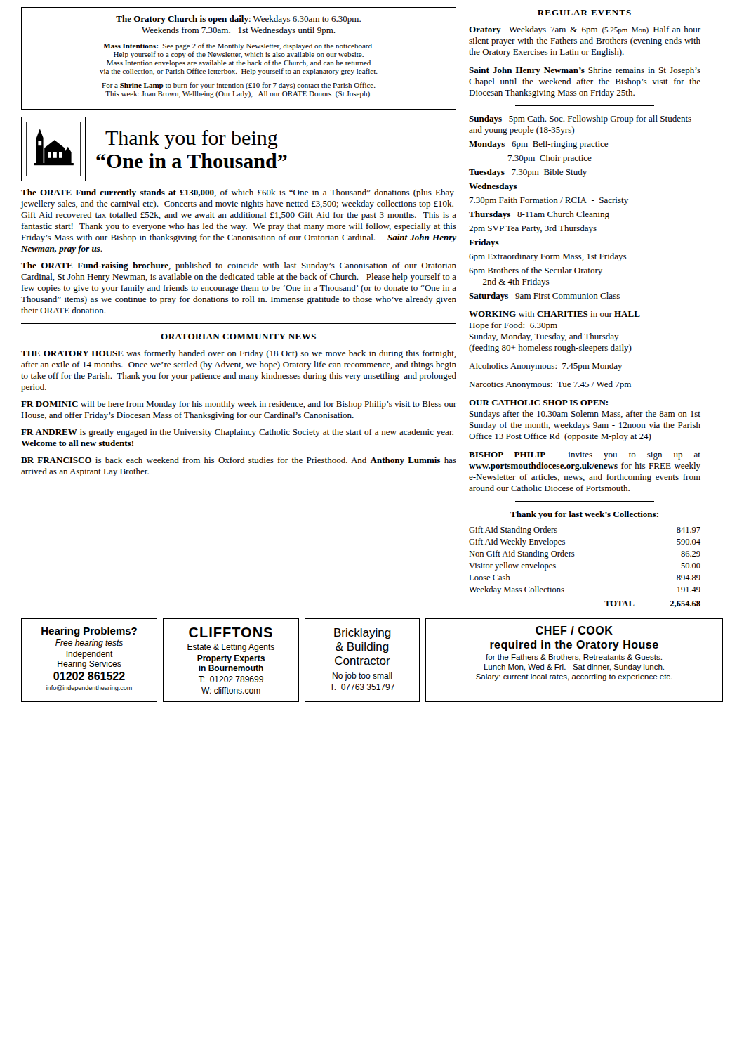The Oratory Church is open daily: Weekdays 6.30am to 6.30pm.
Weekends from 7.30am. 1st Wednesdays until 9pm.
Mass Intentions: See page 2 of the Monthly Newsletter, displayed on the noticeboard.
Help yourself to a copy of the Newsletter, which is also available on our website.
Mass Intention envelopes are available at the back of the Church, and can be returned
via the collection, or Parish Office letterbox. Help yourself to an explanatory grey leaflet.
For a Shrine Lamp to burn for your intention (£10 for 7 days) contact the Parish Office.
This week: Joan Brown, Wellbeing (Our Lady), All our ORATE Donors (St Joseph).
Thank you for being “One in a Thousand”
The ORATE Fund currently stands at £130,000, of which £60k is “One in a Thousand” donations (plus Ebay jewellery sales, and the carnival etc). Concerts and movie nights have netted £3,500; weekday collections top £10k. Gift Aid recovered tax totalled £52k, and we await an additional £1,500 Gift Aid for the past 3 months. This is a fantastic start! Thank you to everyone who has led the way. We pray that many more will follow, especially at this Friday’s Mass with our Bishop in thanksgiving for the Canonisation of our Oratorian Cardinal. Saint John Henry Newman, pray for us.
The ORATE Fund-raising brochure, published to coincide with last Sunday’s Canonisation of our Oratorian Cardinal, St John Henry Newman, is available on the dedicated table at the back of Church. Please help yourself to a few copies to give to your family and friends to encourage them to be ‘One in a Thousand’ (or to donate to “One in a Thousand” items) as we continue to pray for donations to roll in. Immense gratitude to those who’ve already given their ORATE donation.
ORATORIAN COMMUNITY NEWS
THE ORATORY HOUSE was formerly handed over on Friday (18 Oct) so we move back in during this fortnight, after an exile of 14 months. Once we’re settled (by Advent, we hope) Oratory life can recommence, and things begin to take off for the Parish. Thank you for your patience and many kindnesses during this very unsettling and prolonged period.
FR DOMINIC will be here from Monday for his monthly week in residence, and for Bishop Philip’s visit to Bless our House, and offer Friday’s Diocesan Mass of Thanksgiving for our Cardinal’s Canonisation.
FR ANDREW is greatly engaged in the University Chaplaincy Catholic Society at the start of a new academic year. Welcome to all new students!
BR FRANCISCO is back each weekend from his Oxford studies for the Priesthood. And Anthony Lummis has arrived as an Aspirant Lay Brother.
REGULAR EVENTS
Oratory Weekdays 7am & 6pm (5.25pm Mon) Half-an-hour silent prayer with the Fathers and Brothers (evening ends with the Oratory Exercises in Latin or English).
Saint John Henry Newman’s Shrine remains in St Joseph’s Chapel until the weekend after the Bishop’s visit for the Diocesan Thanksgiving Mass on Friday 25th.
Sundays 5pm Cath. Soc. Fellowship Group for all Students and young people (18-35yrs)
Mondays 6pm Bell-ringing practice
7.30pm Choir practice
Tuesdays 7.30pm Bible Study
Wednesdays
7.30pm Faith Formation / RCIA - Sacristy
Thursdays 8-11am Church Cleaning
2pm SVP Tea Party, 3rd Thursdays
Fridays
6pm Extraordinary Form Mass, 1st Fridays
6pm Brothers of the Secular Oratory
2nd & 4th Fridays
Saturdays 9am First Communion Class
WORKING with CHARITIES in our HALL
Hope for Food: 6.30pm
Sunday, Monday, Tuesday, and Thursday
(feeding 80+ homeless rough-sleepers daily)
Alcoholics Anonymous: 7.45pm Monday
Narcotics Anonymous: Tue 7.45 / Wed 7pm
OUR CATHOLIC SHOP IS OPEN:
Sundays after the 10.30am Solemn Mass, after the 8am on 1st Sunday of the month, weekdays 9am - 12noon via the Parish Office 13 Post Office Rd (opposite M-ploy at 24)
BISHOP PHILIP invites you to sign up at www.portsmouthdiocese.org.uk/enews for his FREE weekly e-Newsletter of articles, news, and forthcoming events from around our Catholic Diocese of Portsmouth.
Thank you for last week’s Collections:
| Gift Aid Standing Orders | 841.97 |
| Gift Aid Weekly Envelopes | 590.04 |
| Non Gift Aid Standing Orders | 86.29 |
| Visitor yellow envelopes | 50.00 |
| Loose Cash | 894.89 |
| Weekday Mass Collections | 191.49 |
| TOTAL | 2,654.68 |
Hearing Problems?
Free hearing tests
Independent
Hearing Services
01202 861522
info@independenthearing.com
CLIFFTONS
Estate & Letting Agents
Property Experts
in Bournemouth
T: 01202 789699
W: clifftons.com
Bricklaying
& Building
Contractor
No job too small
T. 07763 351797
CHEF / COOK
required in the Oratory House
for the Fathers & Brothers, Retreatants & Guests.
Lunch Mon, Wed & Fri. Sat dinner, Sunday lunch.
Salary: current local rates, according to experience etc.